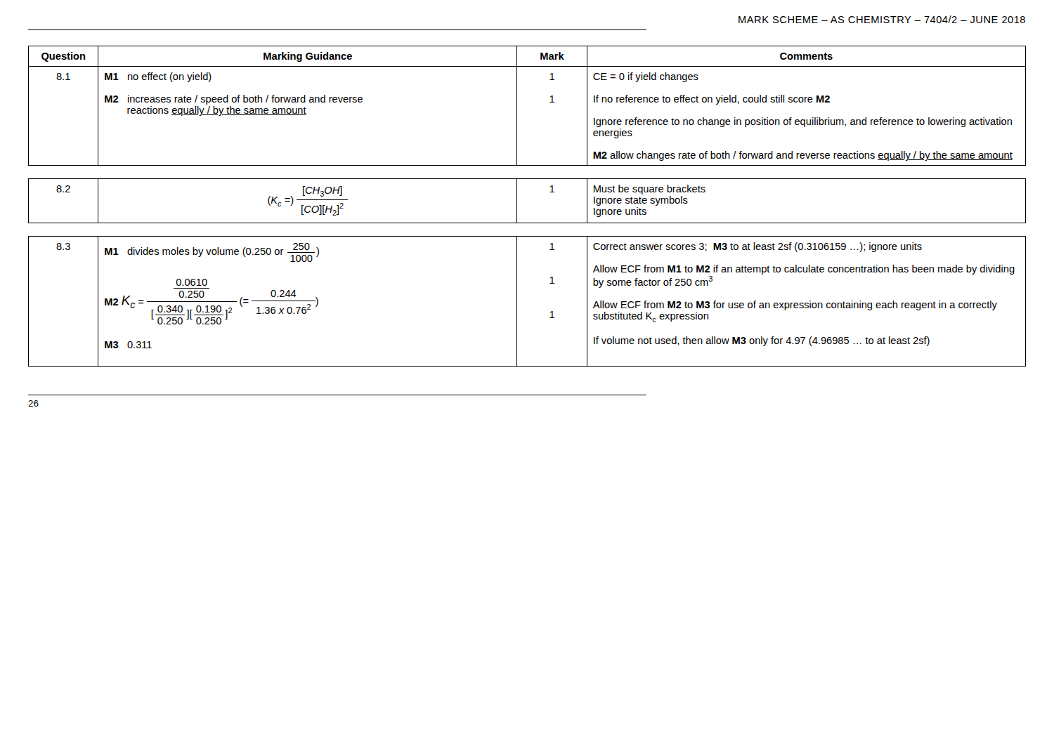MARK SCHEME – AS CHEMISTRY – 7404/2 – JUNE 2018
| Question | Marking Guidance | Mark | Comments |
| --- | --- | --- | --- |
| 8.1 | M1 no effect (on yield) M2 increases rate / speed of both / forward and reverse reactions equally / by the same amount | 1 1 | CE = 0 if yield changes If no reference to effect on yield, could still score M2 Ignore reference to no change in position of equilibrium, and reference to lowering activation energies M2 allow changes rate of both / forward and reverse reactions equally / by the same amount |
| 8.2 | ( K c =) [ CH 3 OH ] [ CO ][ H 2 ] 2 | 1 | Must be square brackets Ignore state symbols Ignore units |
| 8.3 | M1 divides moles by volume (0.250 or 250 1000 ) M2 K c = 0.0610 0.250 [ 0.340 0.250 ][ 0.190 0.250 ] 2 (= 0.244 1.36 x 0.76 2 ) M3 0.311 | 1 1 1 | Correct answer scores 3; M3 to at least 2sf (0.3106159 …); ignore units Allow ECF from M1 to M2 if an attempt to calculate concentration has been made by dividing by some factor of 250 cm 3 Allow ECF from M2 to M3 for use of an expression containing each reagent in a correctly substituted K c expression If volume not used, then allow M3 only for 4.97 (4.96985 … to at least 2sf) |
26